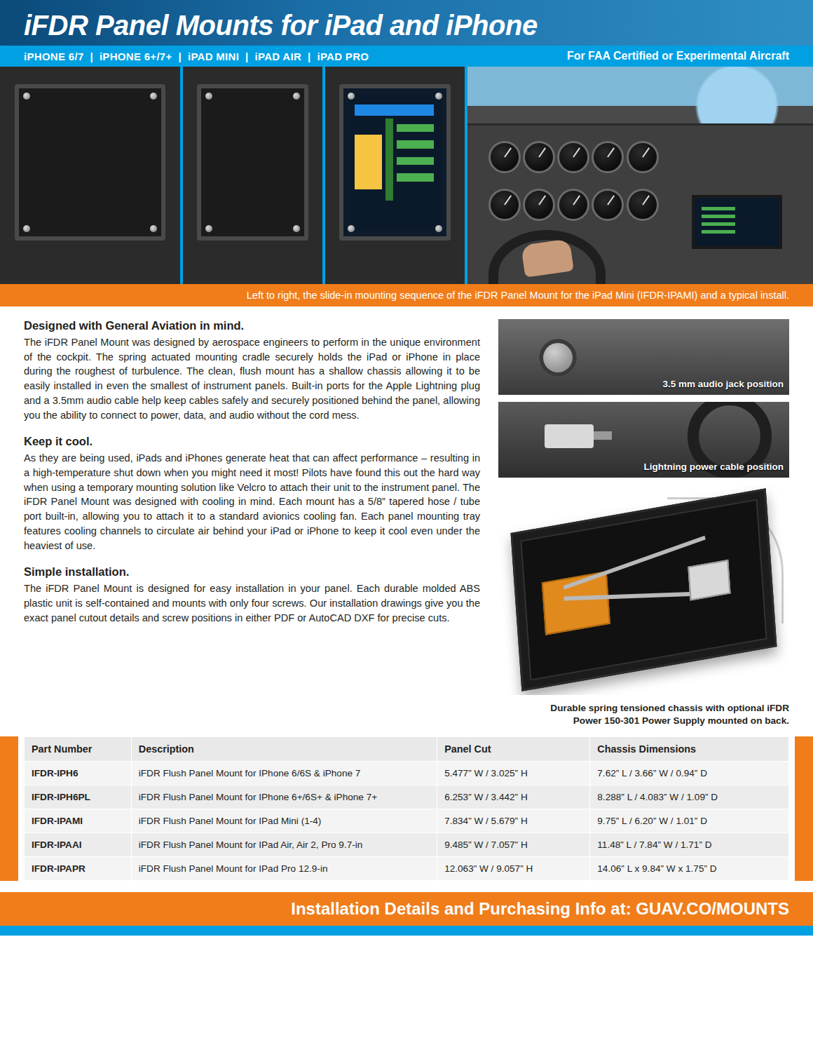iFDR Panel Mounts for iPad and iPhone
iPHONE 6/7 | iPHONE 6+/7+ | iPAD MINI | iPAD AIR | iPAD PRO
For FAA Certified or Experimental Aircraft
Left to right, the slide-in mounting sequence of the iFDR Panel Mount for the iPad Mini (IFDR-IPAMI) and a typical install.
Designed with General Aviation in mind.
The iFDR Panel Mount was designed by aerospace engineers to perform in the unique environment of the cockpit. The spring actuated mounting cradle securely holds the iPad or iPhone in place during the roughest of turbulence. The clean, flush mount has a shallow chassis allowing it to be easily installed in even the smallest of instrument panels. Built-in ports for the Apple Lightning plug and a 3.5mm audio cable help keep cables safely and securely positioned behind the panel, allowing you the ability to connect to power, data, and audio without the cord mess.
Keep it cool.
As they are being used, iPads and iPhones generate heat that can affect performance – resulting in a high-temperature shut down when you might need it most! Pilots have found this out the hard way when using a temporary mounting solution like Velcro to attach their unit to the instrument panel. The iFDR Panel Mount was designed with cooling in mind. Each mount has a 5/8” tapered hose / tube port built-in, allowing you to attach it to a standard avionics cooling fan. Each panel mounting tray features cooling channels to circulate air behind your iPad or iPhone to keep it cool even under the heaviest of use.
Simple installation.
The iFDR Panel Mount is designed for easy installation in your panel. Each durable molded ABS plastic unit is self-contained and mounts with only four screws. Our installation drawings give you the exact panel cutout details and screw positions in either PDF or AutoCAD DXF for precise cuts.
3.5 mm audio jack position
Lightning power cable position
Durable spring tensioned chassis with optional iFDR
Power 150-301 Power Supply mounted on back.
| Part Number | Description | Panel Cut | Chassis Dimensions |
| --- | --- | --- | --- |
| IFDR-IPH6 | iFDR Flush Panel Mount for IPhone 6/6S & iPhone 7 | 5.477” W / 3.025” H | 7.62” L / 3.66” W / 0.94” D |
| IFDR-IPH6PL | iFDR Flush Panel Mount for IPhone 6+/6S+ & iPhone 7+ | 6.253” W / 3.442” H | 8.288” L / 4.083” W / 1.09” D |
| IFDR-IPAMI | iFDR Flush Panel Mount for IPad Mini (1-4) | 7.834” W / 5.679” H | 9.75” L / 6.20” W / 1.01” D |
| IFDR-IPAAI | iFDR Flush Panel Mount for IPad Air, Air 2, Pro 9.7-in | 9.485” W / 7.057” H | 11.48” L / 7.84” W / 1.71” D |
| IFDR-IPAPR | iFDR Flush Panel Mount for IPad Pro 12.9-in | 12.063” W / 9.057” H | 14.06” L x 9.84” W x 1.75” D |
Installation Details and Purchasing Info at: GUAV.CO/MOUNTS